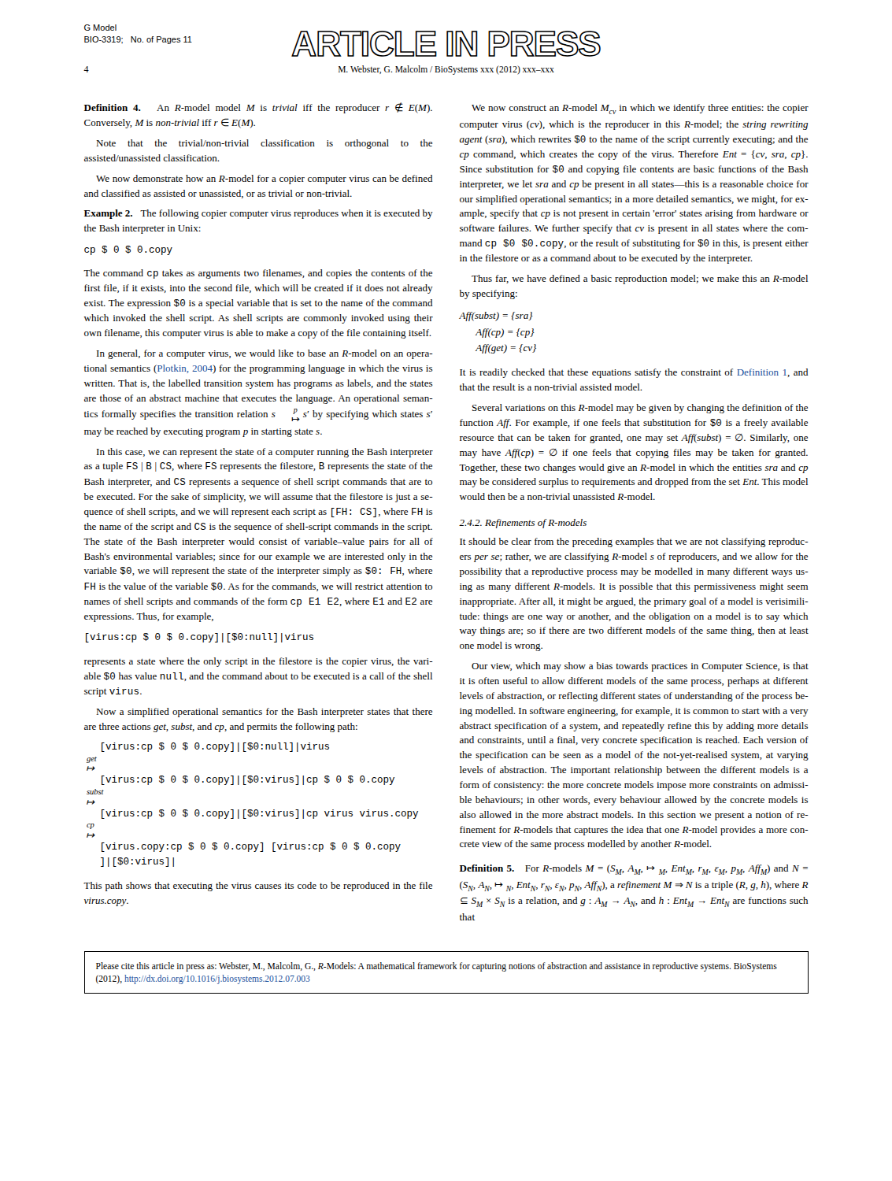G Model
BIO-3319; No. of Pages 11
ARTICLE IN PRESS
4
M. Webster, G. Malcolm / BioSystems xxx (2012) xxx–xxx
Definition 4. An R-model model M is trivial iff the reproducer r ∉ E(M). Conversely, M is non-trivial iff r ∈ E(M).
Note that the trivial/non-trivial classification is orthogonal to the assisted/unassisted classification.
We now demonstrate how an R-model for a copier computer virus can be defined and classified as assisted or unassisted, or as trivial or non-trivial.
Example 2. The following copier computer virus reproduces when it is executed by the Bash interpreter in Unix:
cp $ 0 $ 0.copy
The command cp takes as arguments two filenames, and copies the contents of the first file, if it exists, into the second file, which will be created if it does not already exist. The expression $0 is a special variable that is set to the name of the command which invoked the shell script. As shell scripts are commonly invoked using their own filename, this computer virus is able to make a copy of the file containing itself.
In general, for a computer virus, we would like to base an R-model on an operational semantics (Plotkin, 2004) for the programming language in which the virus is written. That is, the labelled transition system has programs as labels, and the states are those of an abstract machine that executes the language. An operational semantics formally specifies the transition relation s p↦ s′ by specifying which states s′ may be reached by executing program p in starting state s.
In this case, we can represent the state of a computer running the Bash interpreter as a tuple FS | B | CS, where FS represents the filestore, B represents the state of the Bash interpreter, and CS represents a sequence of shell script commands that are to be executed. For the sake of simplicity, we will assume that the filestore is just a sequence of shell scripts, and we will represent each script as [FH: CS], where FH is the name of the script and CS is the sequence of shell-script commands in the script. The state of the Bash interpreter would consist of variable–value pairs for all of Bash's environmental variables; since for our example we are interested only in the variable $0, we will represent the state of the interpreter simply as $0: FH, where FH is the value of the variable $0. As for the commands, we will restrict attention to names of shell scripts and commands of the form cp E1 E2, where E1 and E2 are expressions. Thus, for example,
[virus:cp $ 0 $ 0.copy]|[$0:null]|virus
represents a state where the only script in the filestore is the copier virus, the variable $0 has value null, and the command about to be executed is a call of the shell script virus.
Now a simplified operational semantics for the Bash interpreter states that there are three actions get, subst, and cp, and permits the following path:
[virus:cp $ 0 $ 0.copy]|[$0:null]|virus
get↦
[virus:cp $ 0 $ 0.copy]|[$0:virus]|cp $ 0 $ 0.copy
subst↦
[virus:cp $ 0 $ 0.copy]|[$0:virus]|cp virus virus.copy
cp↦
[virus.copy:cp $ 0 $ 0.copy] [virus:cp $ 0 $ 0.copy
]|[$0:virus]|
This path shows that executing the virus causes its code to be reproduced in the file virus.copy.
We now construct an R-model Mcv in which we identify three entities: the copier computer virus (cv), which is the reproducer in this R-model; the string rewriting agent (sra), which rewrites $0 to the name of the script currently executing; and the cp command, which creates the copy of the virus. Therefore Ent = {cv, sra, cp}. Since substitution for $0 and copying file contents are basic functions of the Bash interpreter, we let sra and cp be present in all states—this is a reasonable choice for our simplified operational semantics; in a more detailed semantics, we might, for example, specify that cp is not present in certain 'error' states arising from hardware or software failures. We further specify that cv is present in all states where the command cp $0 $0.copy, or the result of substituting for $0 in this, is present either in the filestore or as a command about to be executed by the interpreter.
Thus far, we have defined a basic reproduction model; we make this an R-model by specifying:
Aff(subst) = {sra}
Aff(cp) = {cp}
Aff(get) = {cv}
It is readily checked that these equations satisfy the constraint of Definition 1, and that the result is a non-trivial assisted model.
Several variations on this R-model may be given by changing the definition of the function Aff. For example, if one feels that substitution for $0 is a freely available resource that can be taken for granted, one may set Aff(subst) = ∅. Similarly, one may have Aff(cp) = ∅ if one feels that copying files may be taken for granted. Together, these two changes would give an R-model in which the entities sra and cp may be considered surplus to requirements and dropped from the set Ent. This model would then be a non-trivial unassisted R-model.
2.4.2. Refinements of R-models
It should be clear from the preceding examples that we are not classifying reproducers per se; rather, we are classifying R-model s of reproducers, and we allow for the possibility that a reproductive process may be modelled in many different ways using as many different R-models. It is possible that this permissiveness might seem inappropriate. After all, it might be argued, the primary goal of a model is verisimilitude: things are one way or another, and the obligation on a model is to say which way things are; so if there are two different models of the same thing, then at least one model is wrong.
Our view, which may show a bias towards practices in Computer Science, is that it is often useful to allow different models of the same process, perhaps at different levels of abstraction, or reflecting different states of understanding of the process being modelled. In software engineering, for example, it is common to start with a very abstract specification of a system, and repeatedly refine this by adding more details and constraints, until a final, very concrete specification is reached. Each version of the specification can be seen as a model of the not-yet-realised system, at varying levels of abstraction. The important relationship between the different models is a form of consistency: the more concrete models impose more constraints on admissible behaviours; in other words, every behaviour allowed by the concrete models is also allowed in the more abstract models. In this section we present a notion of refinement for R-models that captures the idea that one R-model provides a more concrete view of the same process modelled by another R-model.
Definition 5. For R-models M = (SM, AM, ↦ M, EntM, rM, εM, pM, AffM) and N = (SN, AN, ↦ N, EntN, rN, εN, pN, AffN), a refinement M ⇒ N is a triple (R, g, h), where R ⊆ SM × SN is a relation, and g : AM → AN, and h : EntM → EntN are functions such that
Please cite this article in press as: Webster, M., Malcolm, G., R-Models: A mathematical framework for capturing notions of abstraction and assistance in reproductive systems. BioSystems (2012), http://dx.doi.org/10.1016/j.biosystems.2012.07.003